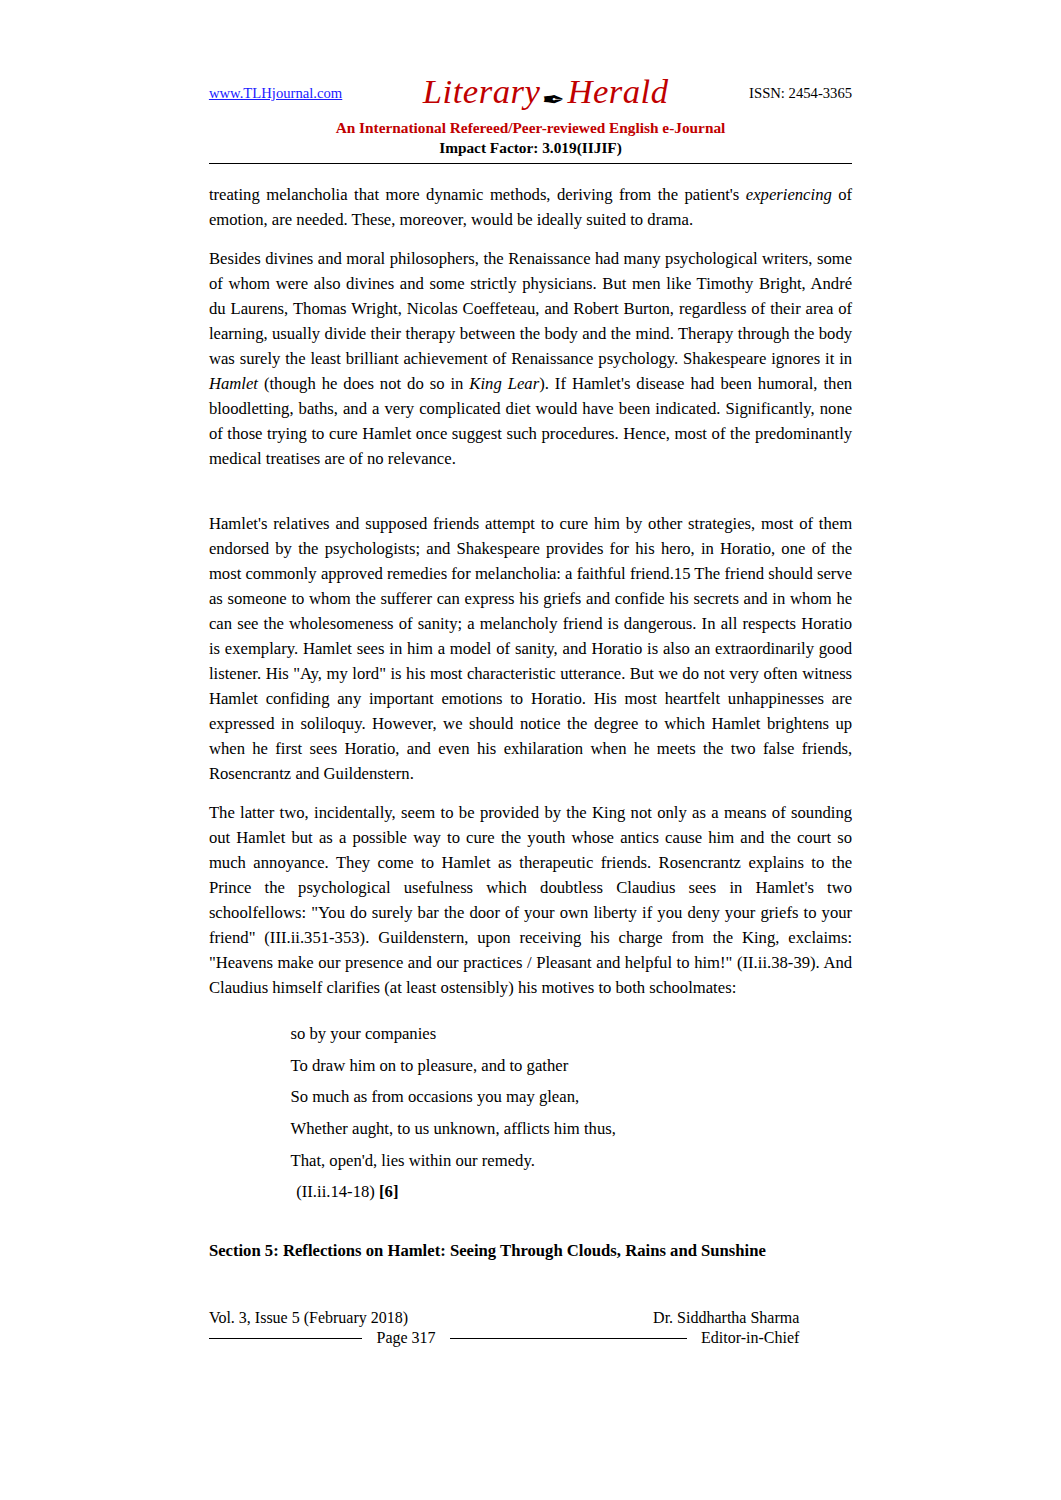www.TLHjournal.com Literary✒Herald ISSN: 2454-3365
An International Refereed/Peer-reviewed English e-Journal
Impact Factor: 3.019(IIJIF)
treating melancholia that more dynamic methods, deriving from the patient's experiencing of emotion, are needed. These, moreover, would be ideally suited to drama.
Besides divines and moral philosophers, the Renaissance had many psychological writers, some of whom were also divines and some strictly physicians. But men like Timothy Bright, André du Laurens, Thomas Wright, Nicolas Coeffeteau, and Robert Burton, regardless of their area of learning, usually divide their therapy between the body and the mind. Therapy through the body was surely the least brilliant achievement of Renaissance psychology. Shakespeare ignores it in Hamlet (though he does not do so in King Lear). If Hamlet's disease had been humoral, then bloodletting, baths, and a very complicated diet would have been indicated. Significantly, none of those trying to cure Hamlet once suggest such procedures. Hence, most of the predominantly medical treatises are of no relevance.
Hamlet's relatives and supposed friends attempt to cure him by other strategies, most of them endorsed by the psychologists; and Shakespeare provides for his hero, in Horatio, one of the most commonly approved remedies for melancholia: a faithful friend.15 The friend should serve as someone to whom the sufferer can express his griefs and confide his secrets and in whom he can see the wholesomeness of sanity; a melancholy friend is dangerous. In all respects Horatio is exemplary. Hamlet sees in him a model of sanity, and Horatio is also an extraordinarily good listener. His "Ay, my lord" is his most characteristic utterance. But we do not very often witness Hamlet confiding any important emotions to Horatio. His most heartfelt unhappinesses are expressed in soliloquy. However, we should notice the degree to which Hamlet brightens up when he first sees Horatio, and even his exhilaration when he meets the two false friends, Rosencrantz and Guildenstern.
The latter two, incidentally, seem to be provided by the King not only as a means of sounding out Hamlet but as a possible way to cure the youth whose antics cause him and the court so much annoyance. They come to Hamlet as therapeutic friends. Rosencrantz explains to the Prince the psychological usefulness which doubtless Claudius sees in Hamlet's two schoolfellows: "You do surely bar the door of your own liberty if you deny your griefs to your friend" (III.ii.351-353). Guildenstern, upon receiving his charge from the King, exclaims: "Heavens make our presence and our practices / Pleasant and helpful to him!" (II.ii.38-39). And Claudius himself clarifies (at least ostensibly) his motives to both schoolmates:
so by your companies
To draw him on to pleasure, and to gather
So much as from occasions you may glean,
Whether aught, to us unknown, afflicts him thus,
That, open'd, lies within our remedy.
(II.ii.14-18) [6]
Section 5: Reflections on Hamlet: Seeing Through Clouds, Rains and Sunshine
Vol. 3, Issue 5 (February 2018) Dr. Siddhartha Sharma
Page 317 Editor-in-Chief